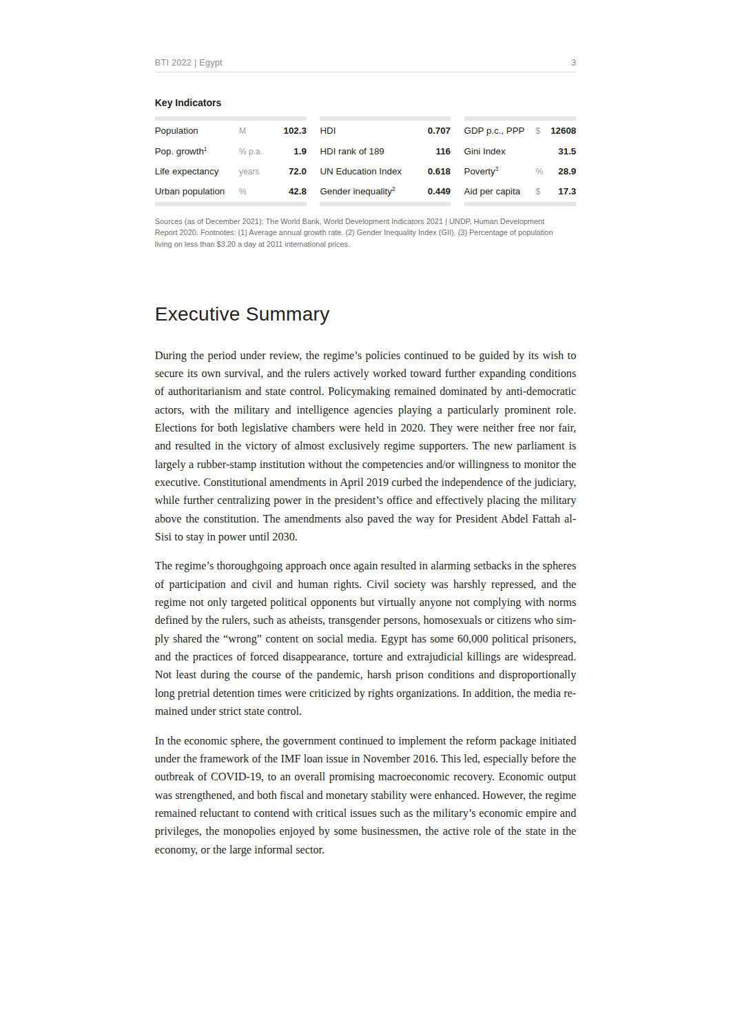BTI 2022 | Egypt 3
Key Indicators
| Population | M | 102.3 | | HDI | 0.707 | | GDP p.c., PPP | $ | 12608 |
| Pop. growth 1 | % p.a. | 1.9 | | HDI rank of 189 | 116 | | Gini Index | | 31.5 |
| Life expectancy | years | 72.0 | | UN Education Index | 0.618 | | Poverty 3 | % | 28.9 |
| Urban population | % | 42.8 | | Gender inequality 2 | 0.449 | | Aid per capita | $ | 17.3 |
Sources (as of December 2021): The World Bank, World Development Indicators 2021 | UNDP, Human Development Report 2020. Footnotes: (1) Average annual growth rate. (2) Gender Inequality Index (GII). (3) Percentage of population living on less than $3.20 a day at 2011 international prices.
Executive Summary
During the period under review, the regime’s policies continued to be guided by its wish to secure its own survival, and the rulers actively worked toward further expanding conditions of authoritarianism and state control. Policymaking remained dominated by anti-democratic actors, with the military and intelligence agencies playing a particularly prominent role. Elections for both legislative chambers were held in 2020. They were neither free nor fair, and resulted in the victory of almost exclusively regime supporters. The new parliament is largely a rubber-stamp institution without the competencies and/or willingness to monitor the executive. Constitutional amendments in April 2019 curbed the independence of the judiciary, while further centralizing power in the president’s office and effectively placing the military above the constitution. The amendments also paved the way for President Abdel Fattah al-Sisi to stay in power until 2030.
The regime’s thoroughgoing approach once again resulted in alarming setbacks in the spheres of participation and civil and human rights. Civil society was harshly repressed, and the regime not only targeted political opponents but virtually anyone not complying with norms defined by the rulers, such as atheists, transgender persons, homosexuals or citizens who simply shared the “wrong” content on social media. Egypt has some 60,000 political prisoners, and the practices of forced disappearance, torture and extrajudicial killings are widespread. Not least during the course of the pandemic, harsh prison conditions and disproportionally long pretrial detention times were criticized by rights organizations. In addition, the media remained under strict state control.
In the economic sphere, the government continued to implement the reform package initiated under the framework of the IMF loan issue in November 2016. This led, especially before the outbreak of COVID-19, to an overall promising macroeconomic recovery. Economic output was strengthened, and both fiscal and monetary stability were enhanced. However, the regime remained reluctant to contend with critical issues such as the military’s economic empire and privileges, the monopolies enjoyed by some businessmen, the active role of the state in the economy, or the large informal sector.